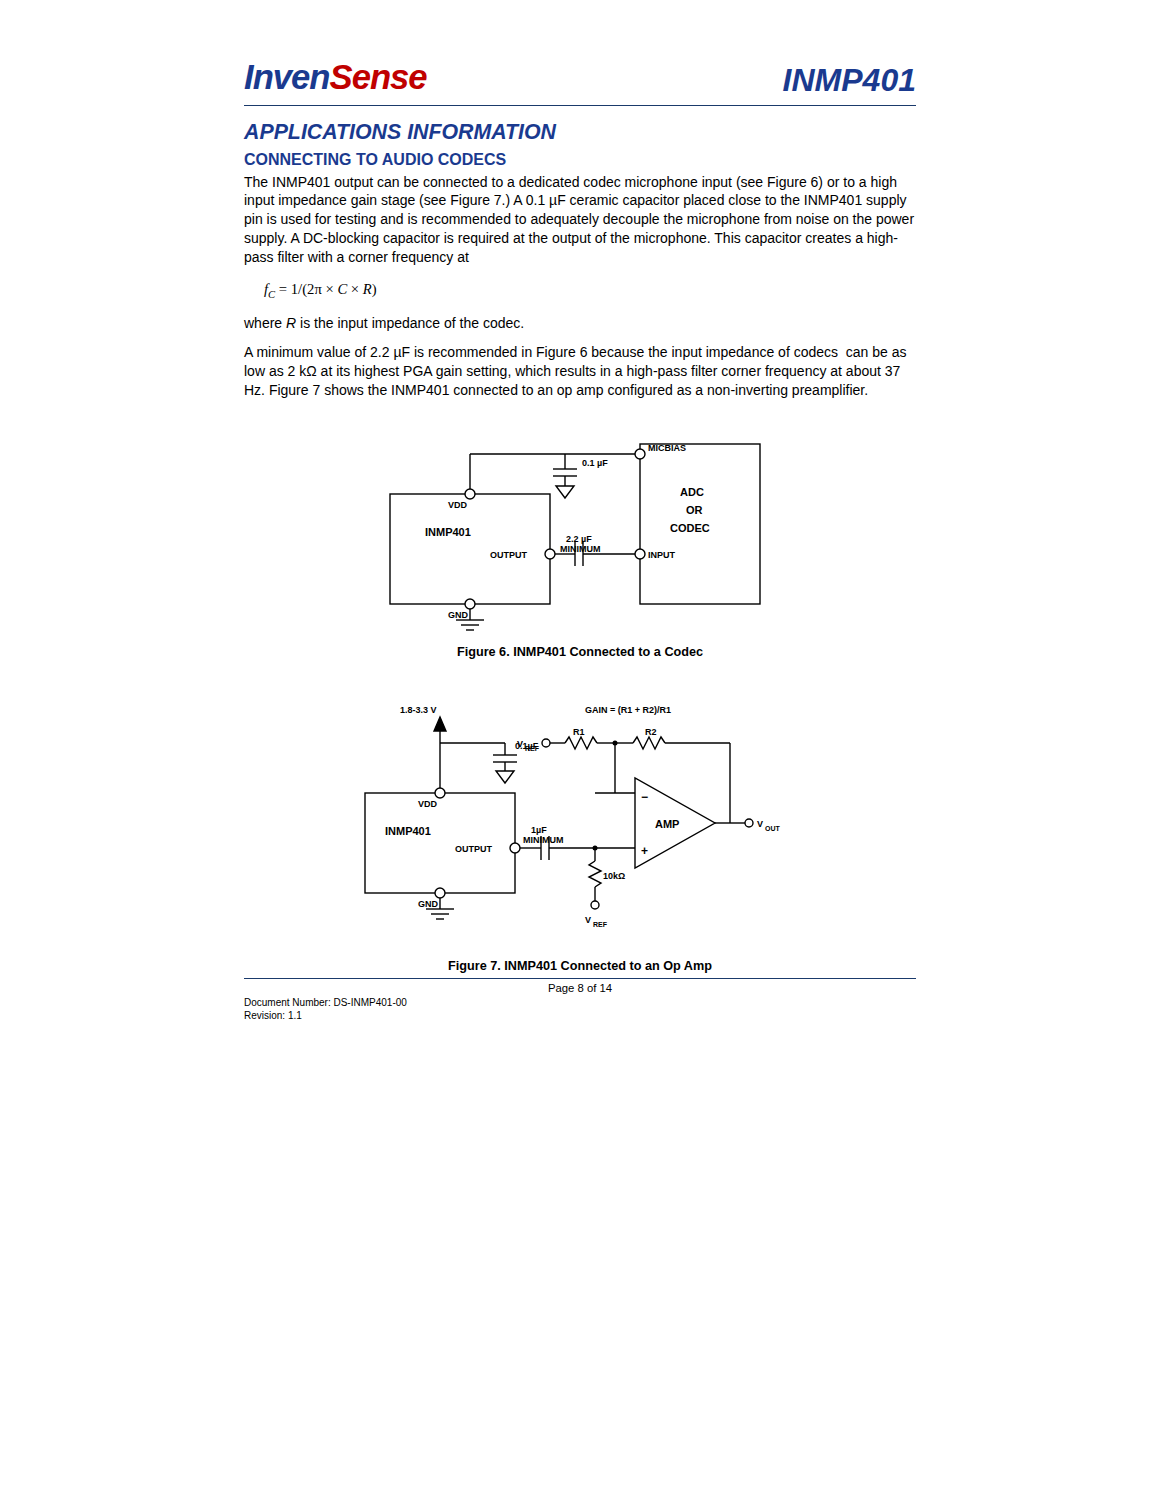Inven Sense
INMP401
APPLICATIONS INFORMATION
CONNECTING TO AUDIO CODECS
The INMP401 output can be connected to a dedicated codec microphone input (see Figure 6) or to a high input impedance gain stage (see Figure 7.) A 0.1 µF ceramic capacitor placed close to the INMP401 supply pin is used for testing and is recommended to adequately decouple the microphone from noise on the power supply. A DC-blocking capacitor is required at the output of the microphone. This capacitor creates a high-pass filter with a corner frequency at
fC = 1/(2π × C × R)
where R is the input impedance of the codec.
A minimum value of 2.2 µF is recommended in Figure 6 because the input impedance of codecs can be as low as 2 kΩ at its highest PGA gain setting, which results in a high-pass filter corner frequency at about 37 Hz. Figure 7 shows the INMP401 connected to an op amp configured as a non-inverting preamplifier.
MICBIAS 0.1 µF VDD INMP401 OUTPUT GND 2.2 µF MINIMUM INPUT ADC OR CODEC
Figure 6. INMP401 Connected to a Codec
1.8-3.3 V GAIN = (R1 + R2)/R1 R1 R2 0.1µF VDD INMP401 OUTPUT GND 1µF MINIMUM 10kΩ AMP V OUT V REF V REF − +
Figure 7. INMP401 Connected to an Op Amp
Page 8 of 14
Document Number: DS-INMP401-00
Revision: 1.1